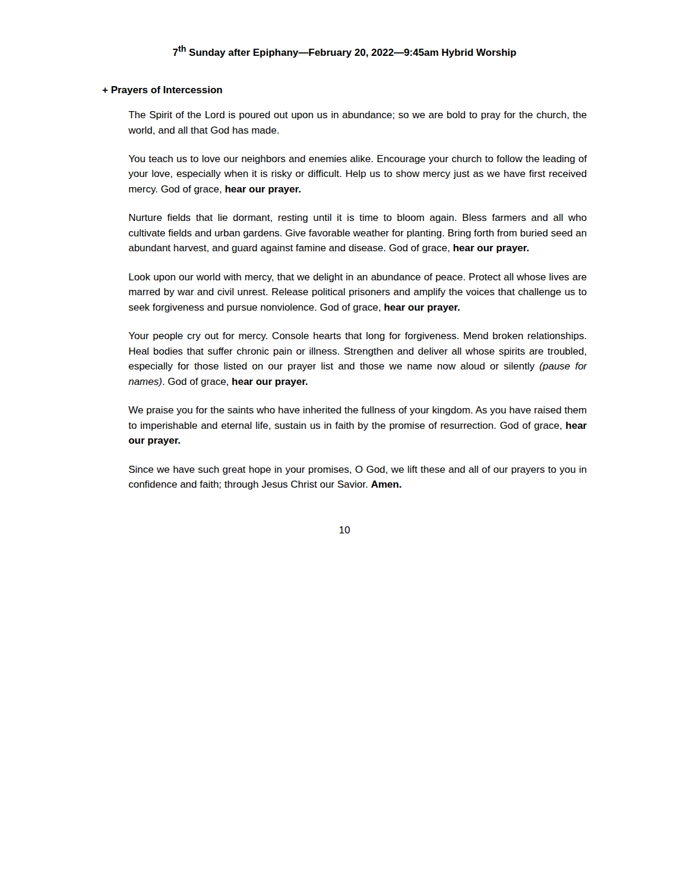7th Sunday after Epiphany—February 20, 2022—9:45am Hybrid Worship
+ Prayers of Intercession
The Spirit of the Lord is poured out upon us in abundance; so we are bold to pray for the church, the world, and all that God has made.
You teach us to love our neighbors and enemies alike. Encourage your church to follow the leading of your love, especially when it is risky or difficult. Help us to show mercy just as we have first received mercy. God of grace, hear our prayer.
Nurture fields that lie dormant, resting until it is time to bloom again. Bless farmers and all who cultivate fields and urban gardens. Give favorable weather for planting. Bring forth from buried seed an abundant harvest, and guard against famine and disease. God of grace, hear our prayer.
Look upon our world with mercy, that we delight in an abundance of peace. Protect all whose lives are marred by war and civil unrest. Release political prisoners and amplify the voices that challenge us to seek forgiveness and pursue nonviolence. God of grace, hear our prayer.
Your people cry out for mercy. Console hearts that long for forgiveness. Mend broken relationships. Heal bodies that suffer chronic pain or illness. Strengthen and deliver all whose spirits are troubled, especially for those listed on our prayer list and those we name now aloud or silently (pause for names). God of grace, hear our prayer.
We praise you for the saints who have inherited the fullness of your kingdom. As you have raised them to imperishable and eternal life, sustain us in faith by the promise of resurrection. God of grace, hear our prayer.
Since we have such great hope in your promises, O God, we lift these and all of our prayers to you in confidence and faith; through Jesus Christ our Savior. Amen.
10